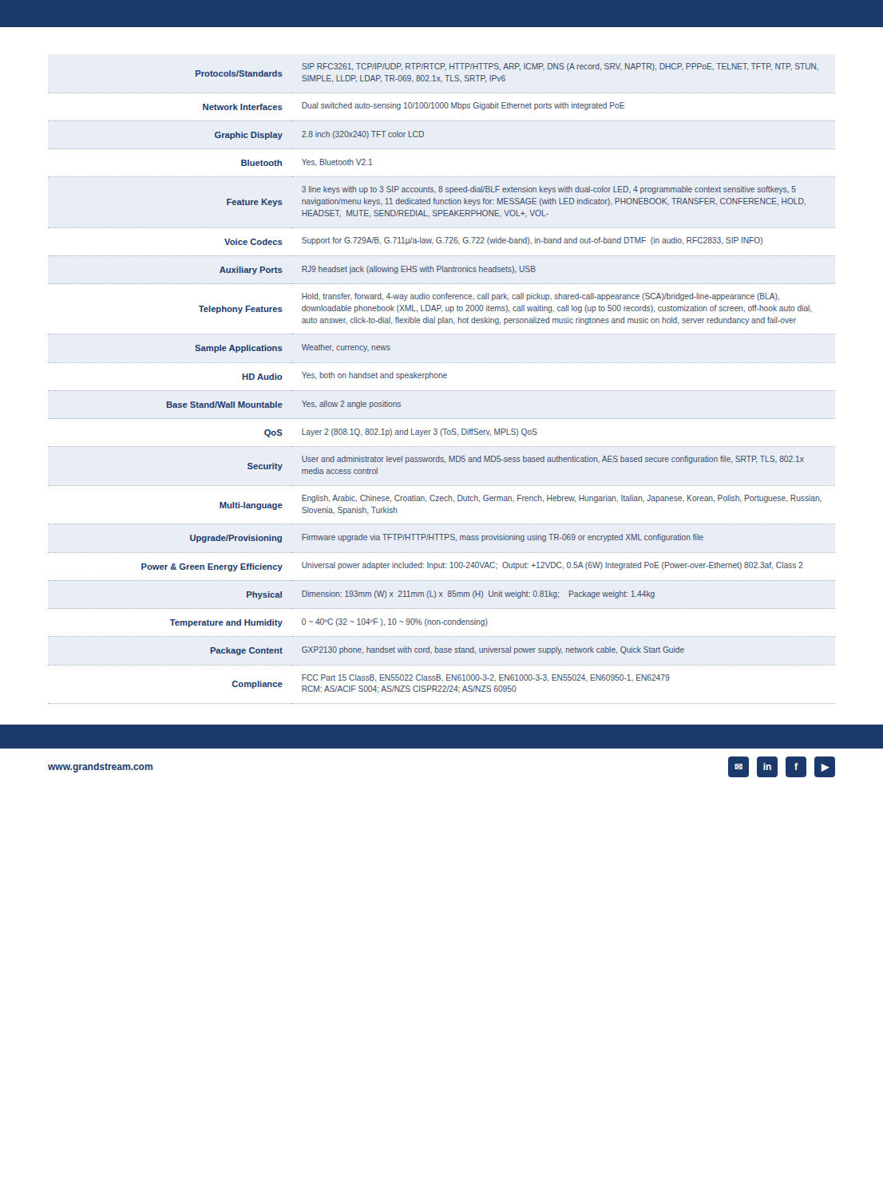| Protocols/Standards | SIP RFC3261, TCP/IP/UDP, RTP/RTCP, HTTP/HTTPS, ARP, ICMP, DNS (A record, SRV, NAPTR), DHCP, PPPoE, TELNET, TFTP, NTP, STUN, SIMPLE, LLDP, LDAP, TR-069, 802.1x, TLS, SRTP, IPv6 |
| Network Interfaces | Dual switched auto-sensing 10/100/1000 Mbps Gigabit Ethernet ports with integrated PoE |
| Graphic Display | 2.8 inch (320x240) TFT color LCD |
| Bluetooth | Yes, Bluetooth V2.1 |
| Feature Keys | 3 line keys with up to 3 SIP accounts, 8 speed-dial/BLF extension keys with dual-color LED, 4 programmable context sensitive softkeys, 5 navigation/menu keys, 11 dedicated function keys for: MESSAGE (with LED indicator), PHONEBOOK, TRANSFER, CONFERENCE, HOLD, HEADSET, MUTE, SEND/REDIAL, SPEAKERPHONE, VOL+, VOL- |
| Voice Codecs | Support for G.729A/B, G.711µ/a-law, G.726, G.722 (wide-band), in-band and out-of-band DTMF (in audio, RFC2833, SIP INFO) |
| Auxiliary Ports | RJ9 headset jack (allowing EHS with Plantronics headsets), USB |
| Telephony Features | Hold, transfer, forward, 4-way audio conference, call park, call pickup, shared-call-appearance (SCA)/bridged-line-appearance (BLA), downloadable phonebook (XML, LDAP, up to 2000 items), call waiting, call log (up to 500 records), customization of screen, off-hook auto dial, auto answer, click-to-dial, flexible dial plan, hot desking, personalized music ringtones and music on hold, server redundancy and fail-over |
| Sample Applications | Weather, currency, news |
| HD Audio | Yes, both on handset and speakerphone |
| Base Stand/Wall Mountable | Yes, allow 2 angle positions |
| QoS | Layer 2 (808.1Q, 802.1p) and Layer 3 (ToS, DiffServ, MPLS) QoS |
| Security | User and administrator level passwords, MD5 and MD5-sess based authentication, AES based secure configuration file, SRTP, TLS, 802.1x media access control |
| Multi-language | English, Arabic, Chinese, Croatian, Czech, Dutch, German, French, Hebrew, Hungarian, Italian, Japanese, Korean, Polish, Portuguese, Russian, Slovenia, Spanish, Turkish |
| Upgrade/Provisioning | Firmware upgrade via TFTP/HTTP/HTTPS, mass provisioning using TR-069 or encrypted XML configuration file |
| Power & Green Energy Efficiency | Universal power adapter included: Input: 100-240VAC; Output: +12VDC, 0.5A (6W) Integrated PoE (Power-over-Ethernet) 802.3af, Class 2 |
| Physical | Dimension: 193mm (W) x 211mm (L) x 85mm (H) Unit weight: 0.81kg; Package weight: 1.44kg |
| Temperature and Humidity | 0 ~ 40ºC (32 ~ 104ºF ), 10 ~ 90% (non-condensing) |
| Package Content | GXP2130 phone, handset with cord, base stand, universal power supply, network cable, Quick Start Guide |
| Compliance | FCC Part 15 ClassB, EN55022 ClassB, EN61000-3-2, EN61000-3-3, EN55024, EN60950-1, EN62479 RCM: AS/ACIF S004; AS/NZS CISPR22/24; AS/NZS 60950 |
www.grandstream.com
✉
in
f
▶